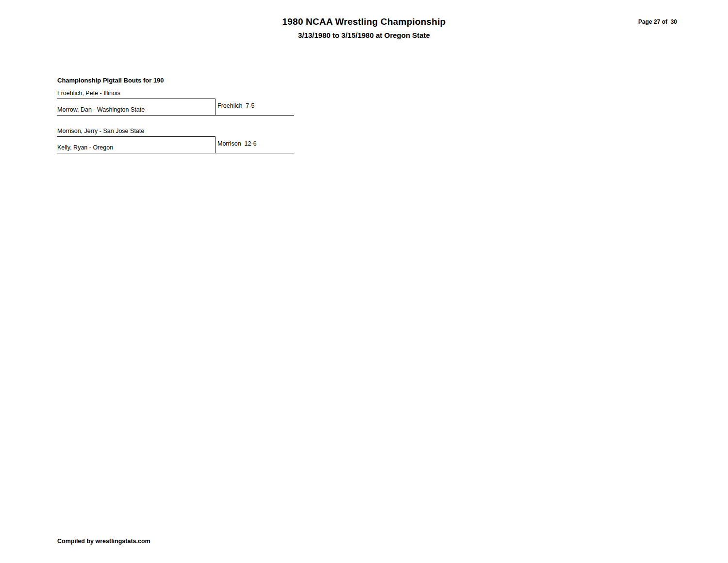Page 27 of 30
1980 NCAA Wrestling Championship
3/13/1980 to 3/15/1980 at Oregon State
Championship Pigtail Bouts for 190
Froehlich, Pete - Illinois
Morrow, Dan - Washington State
Froehlich 7-5
Morrison, Jerry - San Jose State
Kelly, Ryan - Oregon
Morrison 12-6
Compiled by wrestlingstats.com